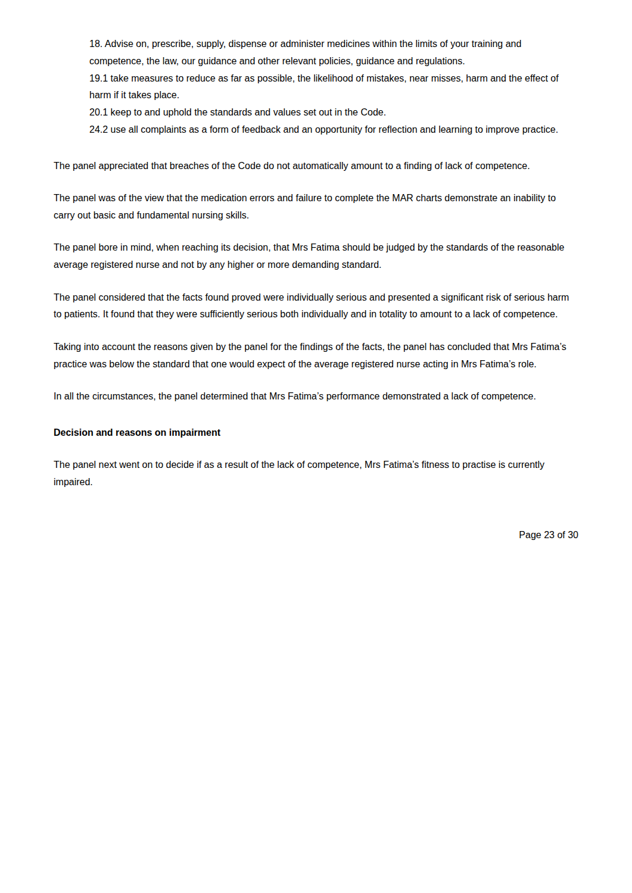18. Advise on, prescribe, supply, dispense or administer medicines within the limits of your training and competence, the law, our guidance and other relevant policies, guidance and regulations.
19.1 take measures to reduce as far as possible, the likelihood of mistakes, near misses, harm and the effect of harm if it takes place.
20.1 keep to and uphold the standards and values set out in the Code.
24.2 use all complaints as a form of feedback and an opportunity for reflection and learning to improve practice.
The panel appreciated that breaches of the Code do not automatically amount to a finding of lack of competence.
The panel was of the view that the medication errors and failure to complete the MAR charts demonstrate an inability to carry out basic and fundamental nursing skills.
The panel bore in mind, when reaching its decision, that Mrs Fatima should be judged by the standards of the reasonable average registered nurse and not by any higher or more demanding standard.
The panel considered that the facts found proved were individually serious and presented a significant risk of serious harm to patients. It found that they were sufficiently serious both individually and in totality to amount to a lack of competence.
Taking into account the reasons given by the panel for the findings of the facts, the panel has concluded that Mrs Fatima’s practice was below the standard that one would expect of the average registered nurse acting in Mrs Fatima’s role.
In all the circumstances, the panel determined that Mrs Fatima’s performance demonstrated a lack of competence.
Decision and reasons on impairment
The panel next went on to decide if as a result of the lack of competence, Mrs Fatima’s fitness to practise is currently impaired.
Page 23 of 30